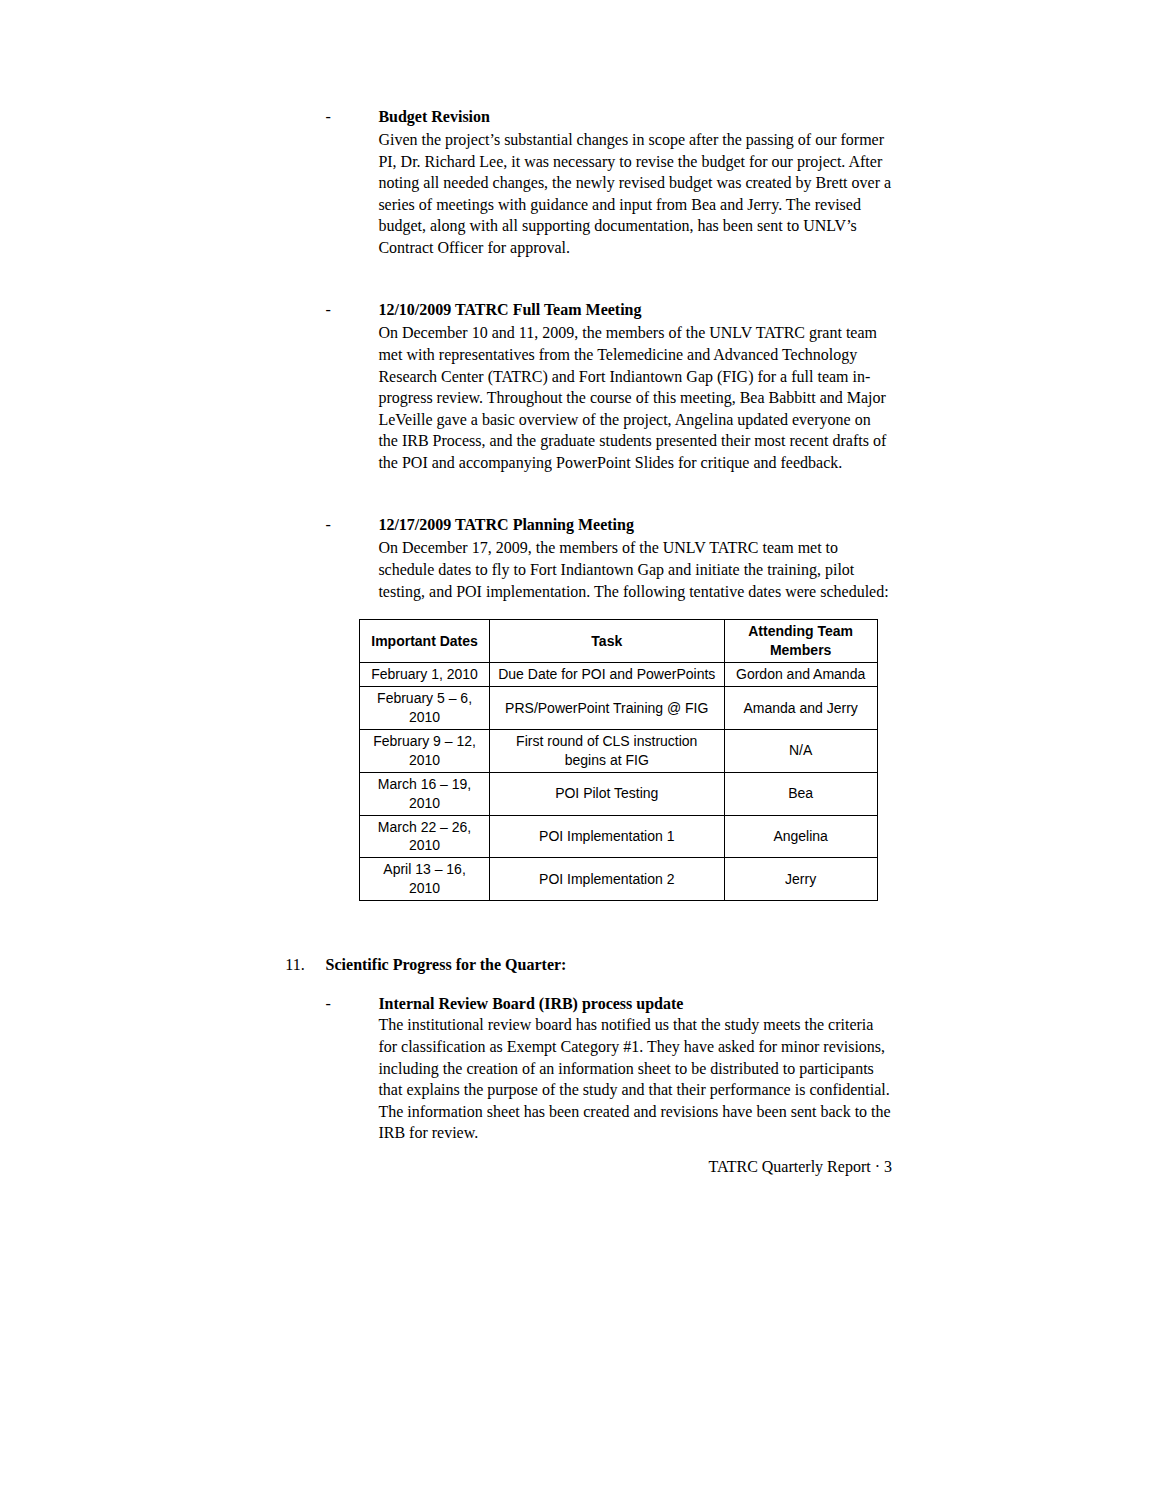- Budget Revision
Given the project’s substantial changes in scope after the passing of our former PI, Dr. Richard Lee, it was necessary to revise the budget for our project. After noting all needed changes, the newly revised budget was created by Brett over a series of meetings with guidance and input from Bea and Jerry. The revised budget, along with all supporting documentation, has been sent to UNLV’s Contract Officer for approval.
- 12/10/2009 TATRC Full Team Meeting
On December 10 and 11, 2009, the members of the UNLV TATRC grant team met with representatives from the Telemedicine and Advanced Technology Research Center (TATRC) and Fort Indiantown Gap (FIG) for a full team in-progress review. Throughout the course of this meeting, Bea Babbitt and Major LeVeille gave a basic overview of the project, Angelina updated everyone on the IRB Process, and the graduate students presented their most recent drafts of the POI and accompanying PowerPoint Slides for critique and feedback.
- 12/17/2009 TATRC Planning Meeting
On December 17, 2009, the members of the UNLV TATRC team met to schedule dates to fly to Fort Indiantown Gap and initiate the training, pilot testing, and POI implementation. The following tentative dates were scheduled:
| Important Dates | Task | Attending Team Members |
| --- | --- | --- |
| February 1, 2010 | Due Date for POI and PowerPoints | Gordon and Amanda |
| February 5 – 6, 2010 | PRS/PowerPoint Training @ FIG | Amanda and Jerry |
| February 9 – 12, 2010 | First round of CLS instruction begins at FIG | N/A |
| March 16 – 19, 2010 | POI Pilot Testing | Bea |
| March 22 – 26, 2010 | POI Implementation 1 | Angelina |
| April 13 – 16, 2010 | POI Implementation 2 | Jerry |
11. Scientific Progress for the Quarter:
- Internal Review Board (IRB) process update
The institutional review board has notified us that the study meets the criteria for classification as Exempt Category #1. They have asked for minor revisions, including the creation of an information sheet to be distributed to participants that explains the purpose of the study and that their performance is confidential. The information sheet has been created and revisions have been sent back to the IRB for review.
TATRC Quarterly Report · 3